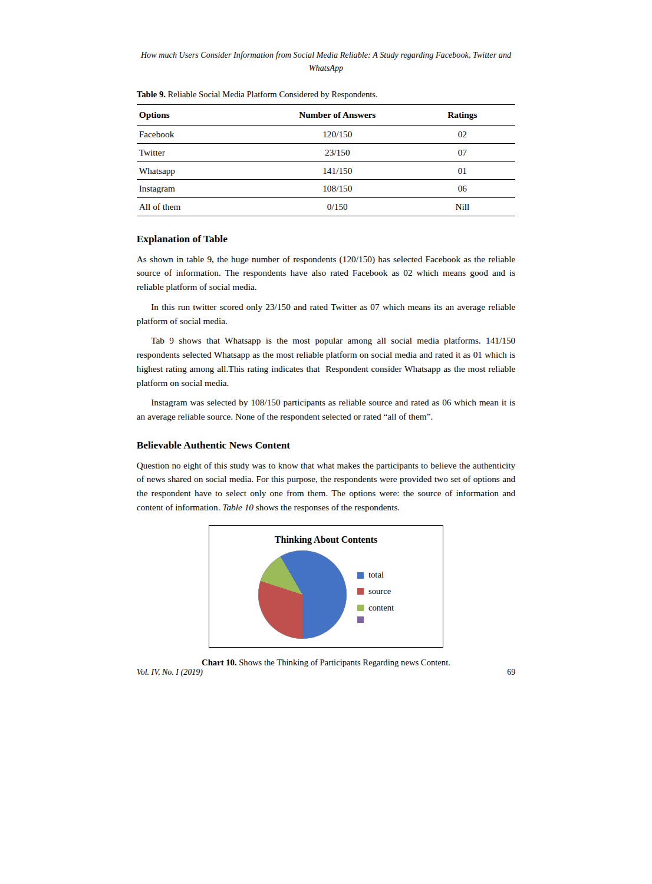How much Users Consider Information from Social Media Reliable: A Study regarding Facebook, Twitter and WhatsApp
Table 9. Reliable Social Media Platform Considered by Respondents.
| Options | Number of Answers | Ratings |
| --- | --- | --- |
| Facebook | 120/150 | 02 |
| Twitter | 23/150 | 07 |
| Whatsapp | 141/150 | 01 |
| Instagram | 108/150 | 06 |
| All of them | 0/150 | Nill |
Explanation of Table
As shown in table 9, the huge number of respondents (120/150) has selected Facebook as the reliable source of information. The respondents have also rated Facebook as 02 which means good and is reliable platform of social media.
In this run twitter scored only 23/150 and rated Twitter as 07 which means its an average reliable platform of social media.
Tab 9 shows that Whatsapp is the most popular among all social media platforms. 141/150 respondents selected Whatsapp as the most reliable platform on social media and rated it as 01 which is highest rating among all.This rating indicates that Respondent consider Whatsapp as the most reliable platform on social media.
Instagram was selected by 108/150 participants as reliable source and rated as 06 which mean it is an average reliable source. None of the respondent selected or rated “all of them”.
Believable Authentic News Content
Question no eight of this study was to know that what makes the participants to believe the authenticity of news shared on social media. For this purpose, the respondents were provided two set of options and the respondent have to select only one from them. The options were: the source of information and content of information. Table 10 shows the responses of the respondents.
Thinking About Contents
total
source
content
Chart 10. Shows the Thinking of Participants Regarding news Content.
Vol. IV, No. I (2019) 69